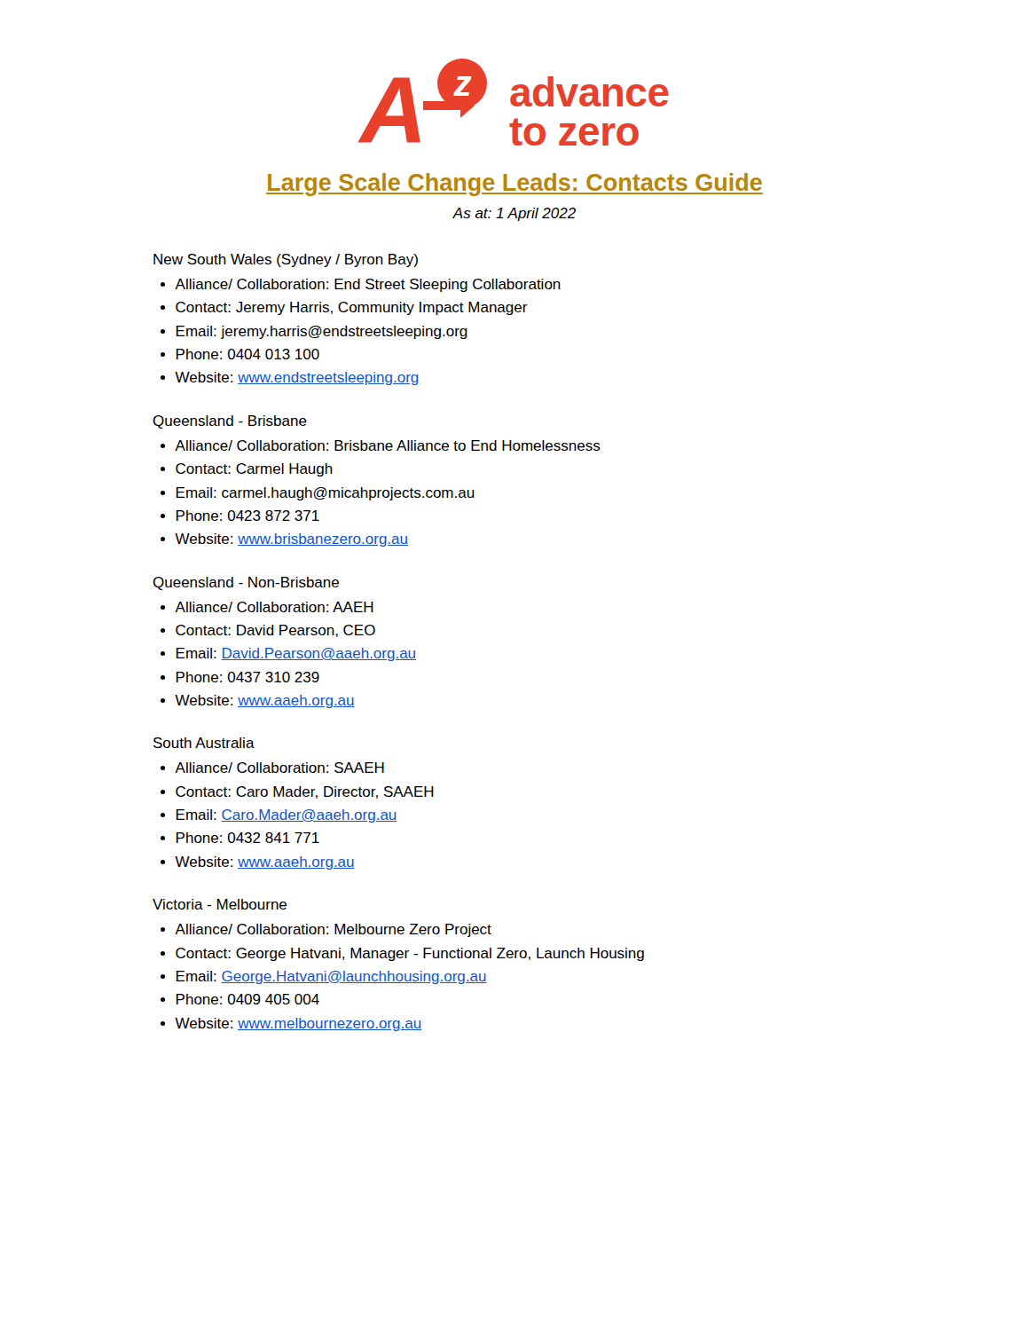A z
advance
to zero
Large Scale Change Leads: Contacts Guide
As at: 1 April 2022
New South Wales (Sydney / Byron Bay)
Alliance/ Collaboration: End Street Sleeping Collaboration
Contact: Jeremy Harris, Community Impact Manager
Email: jeremy.harris@endstreetsleeping.org
Phone: 0404 013 100
Website: www.endstreetsleeping.org
Queensland - Brisbane
Alliance/ Collaboration: Brisbane Alliance to End Homelessness
Contact: Carmel Haugh
Email: carmel.haugh@micahprojects.com.au
Phone: 0423 872 371
Website: www.brisbanezero.org.au
Queensland - Non-Brisbane
Alliance/ Collaboration: AAEH
Contact: David Pearson, CEO
Email: David.Pearson@aaeh.org.au
Phone: 0437 310 239
Website: www.aaeh.org.au
South Australia
Alliance/ Collaboration: SAAEH
Contact: Caro Mader, Director, SAAEH
Email: Caro.Mader@aaeh.org.au
Phone: 0432 841 771
Website: www.aaeh.org.au
Victoria - Melbourne
Alliance/ Collaboration: Melbourne Zero Project
Contact: George Hatvani, Manager - Functional Zero, Launch Housing
Email: George.Hatvani@launchhousing.org.au
Phone: 0409 405 004
Website: www.melbournezero.org.au